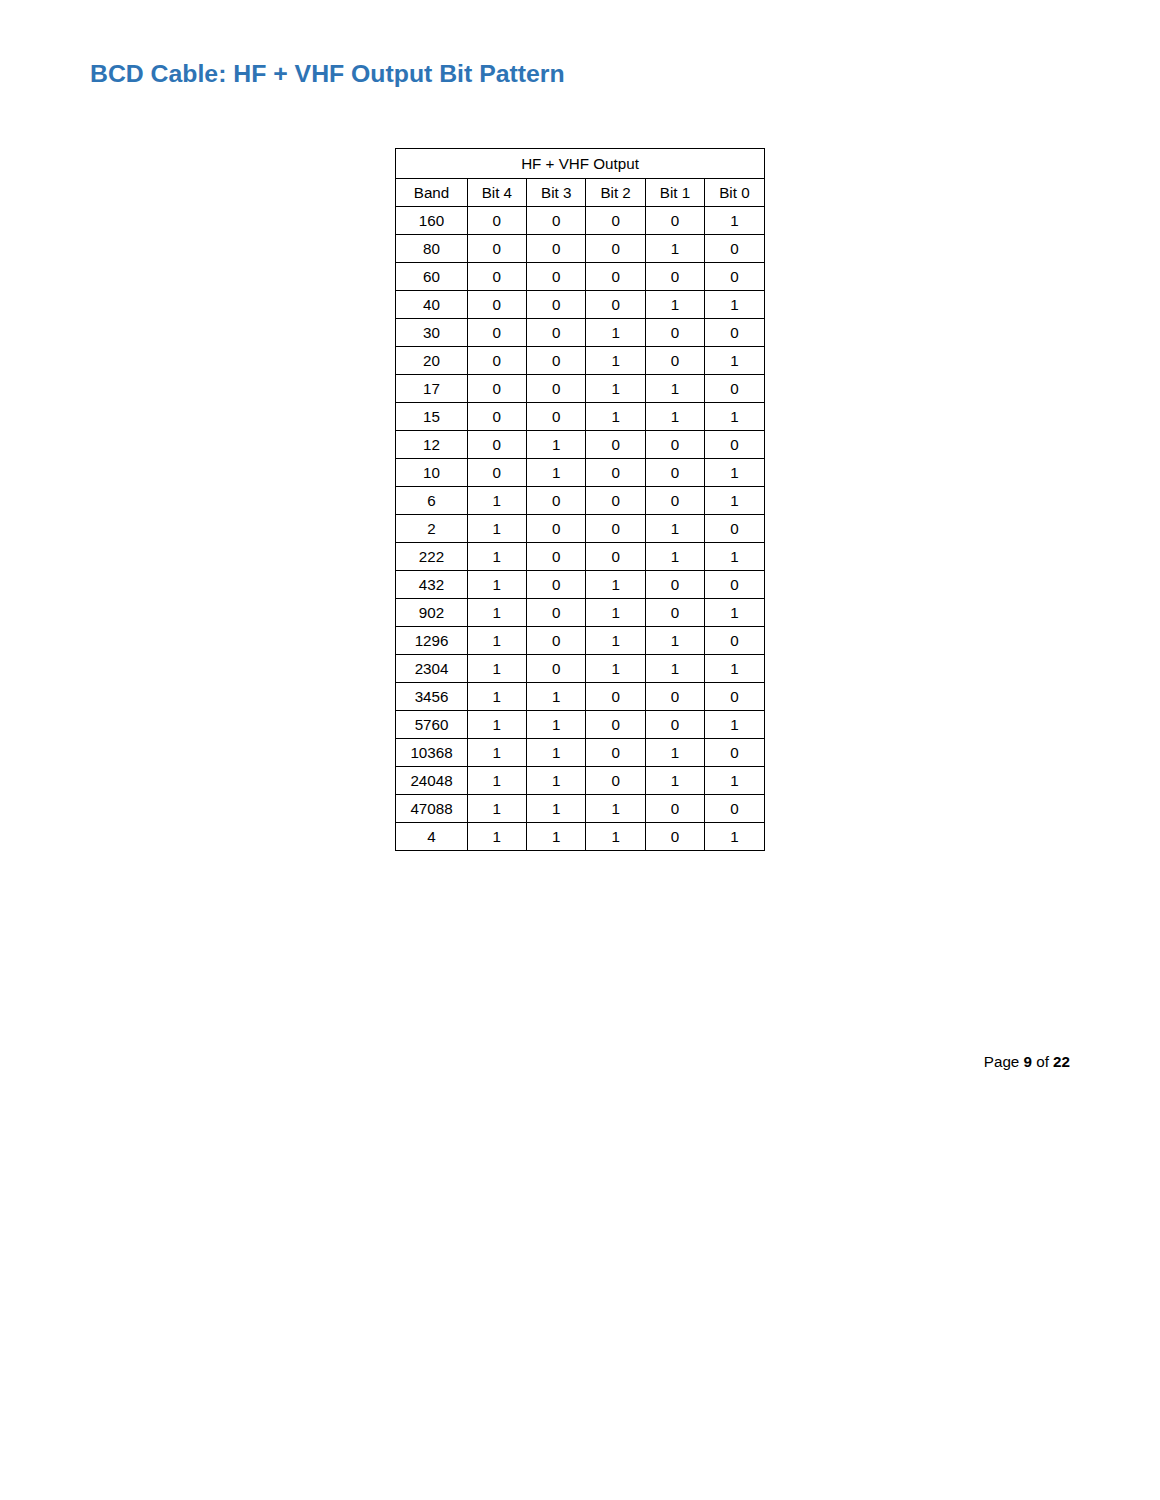BCD Cable: HF + VHF Output Bit Pattern
HF + VHF Output
| Band | Bit 4 | Bit 3 | Bit 2 | Bit 1 | Bit 0 |
| --- | --- | --- | --- | --- | --- |
| 160 | 0 | 0 | 0 | 0 | 1 |
| 80 | 0 | 0 | 0 | 1 | 0 |
| 60 | 0 | 0 | 0 | 0 | 0 |
| 40 | 0 | 0 | 0 | 1 | 1 |
| 30 | 0 | 0 | 1 | 0 | 0 |
| 20 | 0 | 0 | 1 | 0 | 1 |
| 17 | 0 | 0 | 1 | 1 | 0 |
| 15 | 0 | 0 | 1 | 1 | 1 |
| 12 | 0 | 1 | 0 | 0 | 0 |
| 10 | 0 | 1 | 0 | 0 | 1 |
| 6 | 1 | 0 | 0 | 0 | 1 |
| 2 | 1 | 0 | 0 | 1 | 0 |
| 222 | 1 | 0 | 0 | 1 | 1 |
| 432 | 1 | 0 | 1 | 0 | 0 |
| 902 | 1 | 0 | 1 | 0 | 1 |
| 1296 | 1 | 0 | 1 | 1 | 0 |
| 2304 | 1 | 0 | 1 | 1 | 1 |
| 3456 | 1 | 1 | 0 | 0 | 0 |
| 5760 | 1 | 1 | 0 | 0 | 1 |
| 10368 | 1 | 1 | 0 | 1 | 0 |
| 24048 | 1 | 1 | 0 | 1 | 1 |
| 47088 | 1 | 1 | 1 | 0 | 0 |
| 4 | 1 | 1 | 1 | 0 | 1 |
Page 9 of 22